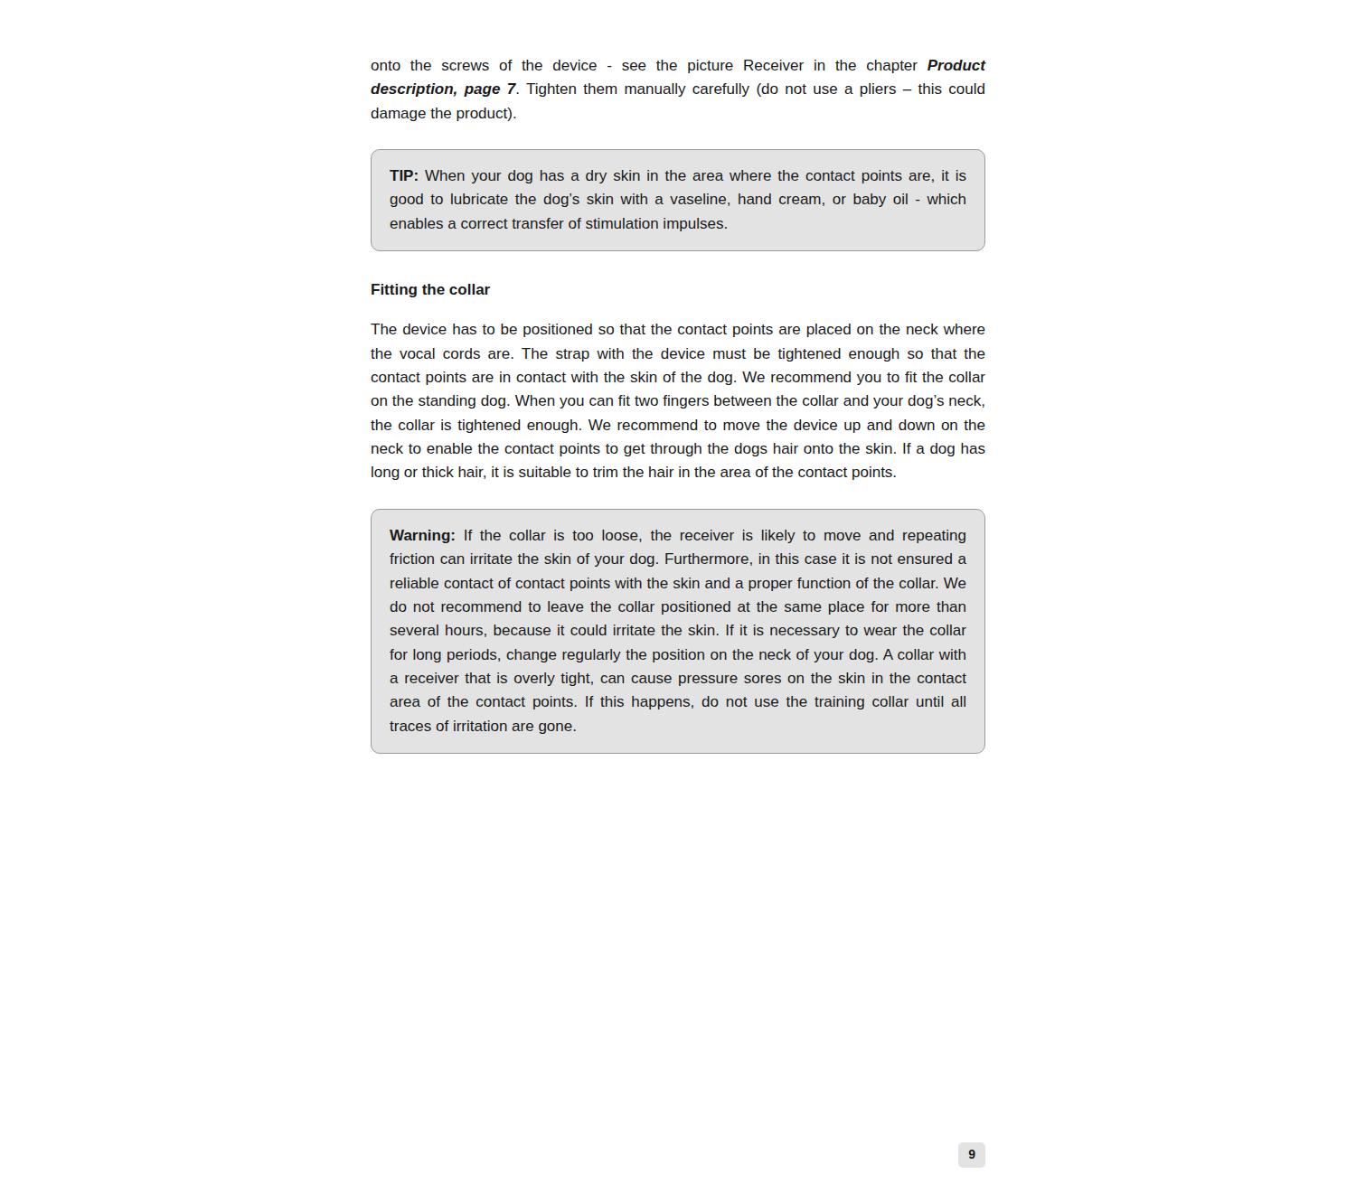onto the screws of the device - see the picture Receiver in the chapter Product description, page 7. Tighten them manually carefully (do not use a pliers – this could damage the product).
TIP: When your dog has a dry skin in the area where the contact points are, it is good to lubricate the dog’s skin with a vaseline, hand cream, or baby oil - which enables a correct transfer of stimulation impulses.
Fitting the collar
The device has to be positioned so that the contact points are placed on the neck where the vocal cords are. The strap with the device must be tightened enough so that the contact points are in contact with the skin of the dog. We recommend you to fit the collar on the standing dog. When you can fit two fingers between the collar and your dog’s neck, the collar is tightened enough. We recommend to move the device up and down on the neck to enable the contact points to get through the dogs hair onto the skin. If a dog has long or thick hair, it is suitable to trim the hair in the area of the contact points.
Warning: If the collar is too loose, the receiver is likely to move and repeating friction can irritate the skin of your dog. Furthermore, in this case it is not ensured a reliable contact of contact points with the skin and a proper function of the collar. We do not recommend to leave the collar positioned at the same place for more than several hours, because it could irritate the skin. If it is necessary to wear the collar for long periods, change regularly the position on the neck of your dog. A collar with a receiver that is overly tight, can cause pressure sores on the skin in the contact area of the contact points. If this happens, do not use the training collar until all traces of irritation are gone.
9